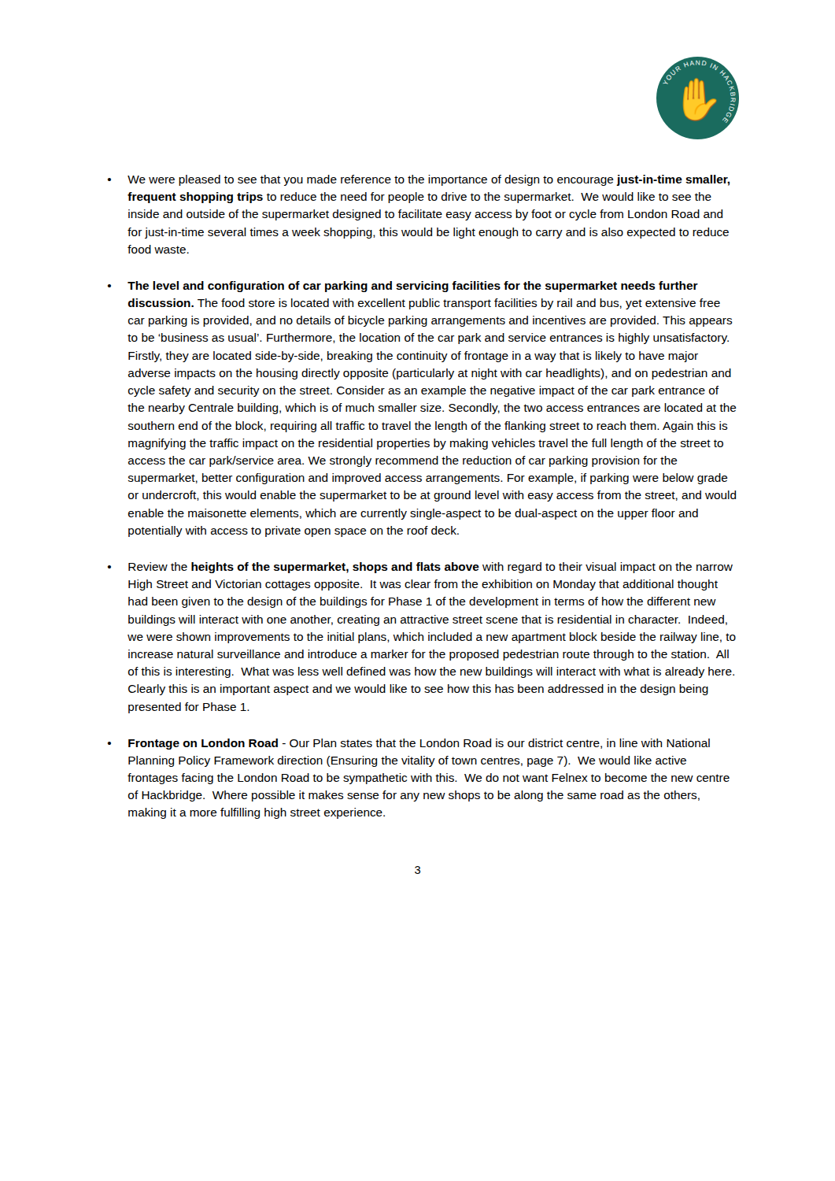YOUR HAND IN HACKBRIDGE ✋
We were pleased to see that you made reference to the importance of design to encourage just-in-time smaller, frequent shopping trips to reduce the need for people to drive to the supermarket. We would like to see the inside and outside of the supermarket designed to facilitate easy access by foot or cycle from London Road and for just-in-time several times a week shopping, this would be light enough to carry and is also expected to reduce food waste.
The level and configuration of car parking and servicing facilities for the supermarket needs further discussion. The food store is located with excellent public transport facilities by rail and bus, yet extensive free car parking is provided, and no details of bicycle parking arrangements and incentives are provided. This appears to be ‘business as usual’. Furthermore, the location of the car park and service entrances is highly unsatisfactory. Firstly, they are located side-by-side, breaking the continuity of frontage in a way that is likely to have major adverse impacts on the housing directly opposite (particularly at night with car headlights), and on pedestrian and cycle safety and security on the street. Consider as an example the negative impact of the car park entrance of the nearby Centrale building, which is of much smaller size. Secondly, the two access entrances are located at the southern end of the block, requiring all traffic to travel the length of the flanking street to reach them. Again this is magnifying the traffic impact on the residential properties by making vehicles travel the full length of the street to access the car park/service area. We strongly recommend the reduction of car parking provision for the supermarket, better configuration and improved access arrangements. For example, if parking were below grade or undercroft, this would enable the supermarket to be at ground level with easy access from the street, and would enable the maisonette elements, which are currently single-aspect to be dual-aspect on the upper floor and potentially with access to private open space on the roof deck.
Review the heights of the supermarket, shops and flats above with regard to their visual impact on the narrow High Street and Victorian cottages opposite. It was clear from the exhibition on Monday that additional thought had been given to the design of the buildings for Phase 1 of the development in terms of how the different new buildings will interact with one another, creating an attractive street scene that is residential in character. Indeed, we were shown improvements to the initial plans, which included a new apartment block beside the railway line, to increase natural surveillance and introduce a marker for the proposed pedestrian route through to the station. All of this is interesting. What was less well defined was how the new buildings will interact with what is already here. Clearly this is an important aspect and we would like to see how this has been addressed in the design being presented for Phase 1.
Frontage on London Road - Our Plan states that the London Road is our district centre, in line with National Planning Policy Framework direction (Ensuring the vitality of town centres, page 7). We would like active frontages facing the London Road to be sympathetic with this. We do not want Felnex to become the new centre of Hackbridge. Where possible it makes sense for any new shops to be along the same road as the others, making it a more fulfilling high street experience.
3